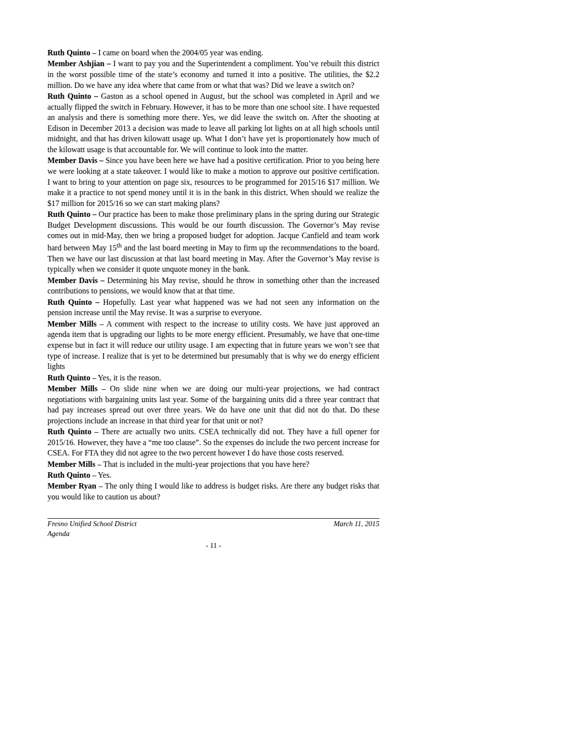Ruth Quinto – I came on board when the 2004/05 year was ending.
Member Ashjian – I want to pay you and the Superintendent a compliment. You’ve rebuilt this district in the worst possible time of the state’s economy and turned it into a positive. The utilities, the $2.2 million. Do we have any idea where that came from or what that was? Did we leave a switch on?
Ruth Quinto – Gaston as a school opened in August, but the school was completed in April and we actually flipped the switch in February. However, it has to be more than one school site. I have requested an analysis and there is something more there. Yes, we did leave the switch on. After the shooting at Edison in December 2013 a decision was made to leave all parking lot lights on at all high schools until midnight, and that has driven kilowatt usage up. What I don’t have yet is proportionately how much of the kilowatt usage is that accountable for. We will continue to look into the matter.
Member Davis – Since you have been here we have had a positive certification. Prior to you being here we were looking at a state takeover. I would like to make a motion to approve our positive certification. I want to bring to your attention on page six, resources to be programmed for 2015/16 $17 million. We make it a practice to not spend money until it is in the bank in this district. When should we realize the $17 million for 2015/16 so we can start making plans?
Ruth Quinto – Our practice has been to make those preliminary plans in the spring during our Strategic Budget Development discussions. This would be our fourth discussion. The Governor’s May revise comes out in mid-May, then we bring a proposed budget for adoption. Jacque Canfield and team work hard between May 15th and the last board meeting in May to firm up the recommendations to the board. Then we have our last discussion at that last board meeting in May. After the Governor’s May revise is typically when we consider it quote unquote money in the bank.
Member Davis – Determining his May revise, should he throw in something other than the increased contributions to pensions, we would know that at that time.
Ruth Quinto – Hopefully. Last year what happened was we had not seen any information on the pension increase until the May revise. It was a surprise to everyone.
Member Mills – A comment with respect to the increase to utility costs. We have just approved an agenda item that is upgrading our lights to be more energy efficient. Presumably, we have that one-time expense but in fact it will reduce our utility usage. I am expecting that in future years we won’t see that type of increase. I realize that is yet to be determined but presumably that is why we do energy efficient lights
Ruth Quinto – Yes, it is the reason.
Member Mills – On slide nine when we are doing our multi-year projections, we had contract negotiations with bargaining units last year. Some of the bargaining units did a three year contract that had pay increases spread out over three years. We do have one unit that did not do that. Do these projections include an increase in that third year for that unit or not?
Ruth Quinto – There are actually two units. CSEA technically did not. They have a full opener for 2015/16. However, they have a “me too clause”. So the expenses do include the two percent increase for CSEA. For FTA they did not agree to the two percent however I do have those costs reserved.
Member Mills – That is included in the multi-year projections that you have here?
Ruth Quinto – Yes.
Member Ryan – The only thing I would like to address is budget risks. Are there any budget risks that you would like to caution us about?
Fresno Unified School District March 11, 2015
Agenda
- 11 -